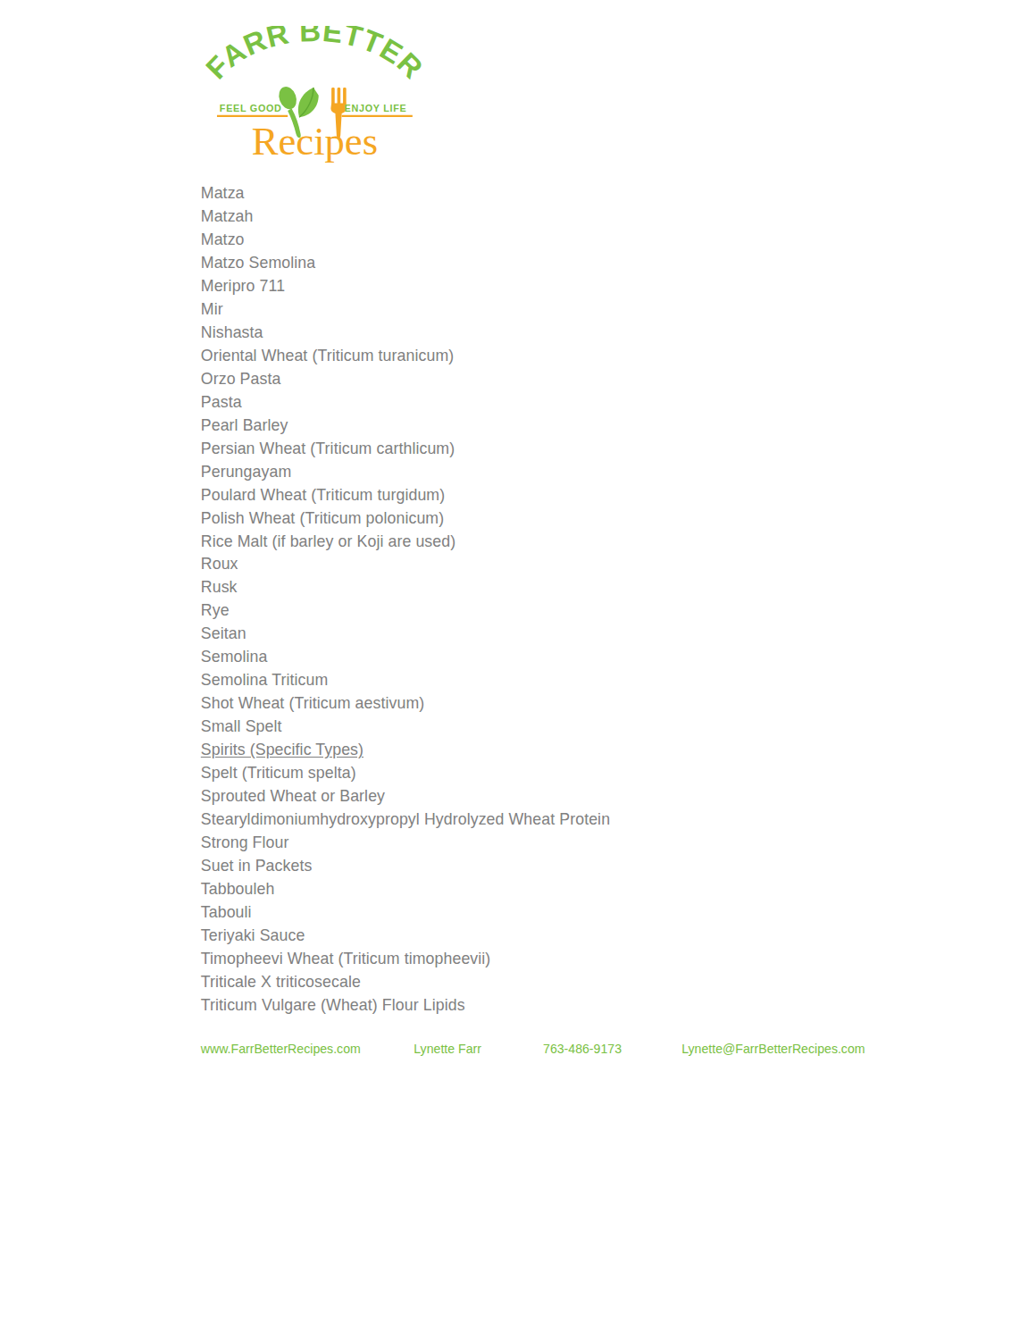FARR BETTER FEEL GOOD ENJOY LIFE Recipes
Matza
Matzah
Matzo
Matzo Semolina
Meripro 711
Mir
Nishasta
Oriental Wheat (Triticum turanicum)
Orzo Pasta
Pasta
Pearl Barley
Persian Wheat (Triticum carthlicum)
Perungayam
Poulard Wheat (Triticum turgidum)
Polish Wheat (Triticum polonicum)
Rice Malt (if barley or Koji are used)
Roux
Rusk
Rye
Seitan
Semolina
Semolina Triticum
Shot Wheat (Triticum aestivum)
Small Spelt
Spirits (Specific Types)
Spelt (Triticum spelta)
Sprouted Wheat or Barley
Stearyldimoniumhydroxypropyl Hydrolyzed Wheat Protein
Strong Flour
Suet in Packets
Tabbouleh
Tabouli
Teriyaki Sauce
Timopheevi Wheat (Triticum timopheevii)
Triticale X triticosecale
Triticum Vulgare (Wheat) Flour Lipids
www.FarrBetterRecipes.com Lynette Farr 763-486-9173 Lynette@FarrBetterRecipes.com